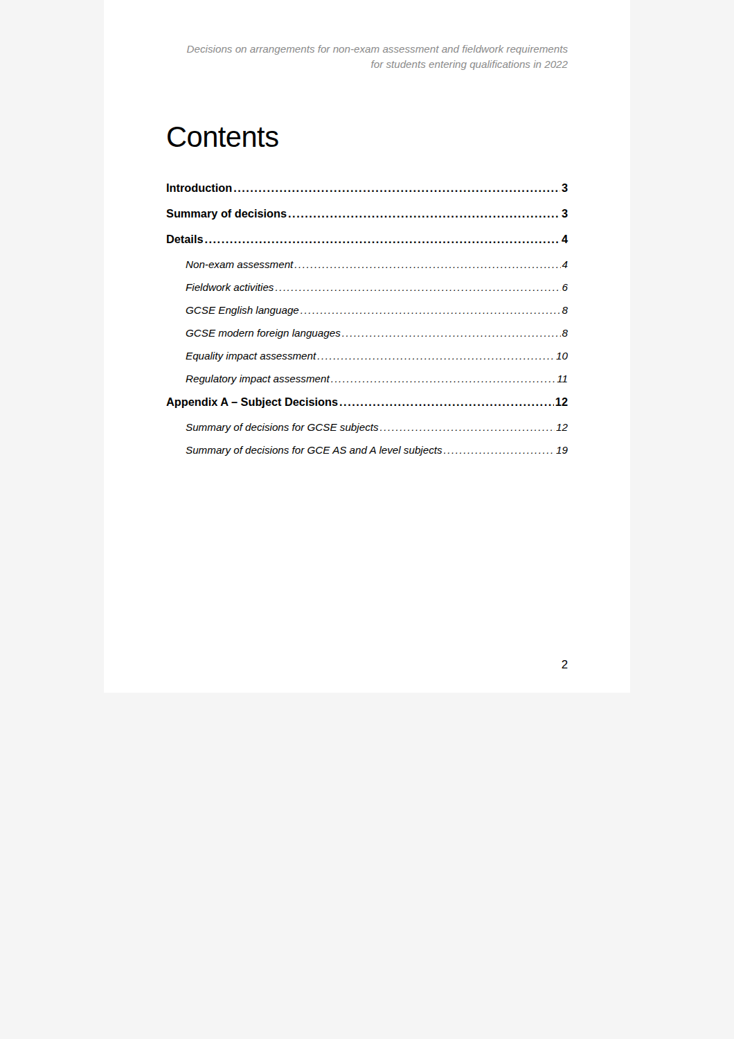Decisions on arrangements for non-exam assessment and fieldwork requirements
for students entering qualifications in 2022
Contents
Introduction........................................................................................................... 3
Summary of decisions......................................................................................... 3
Details..................................................................................................................... 4
Non-exam assessment............................................................................................................. 4
Fieldwork activities.................................................................................................................... 6
GCSE English language........................................................................................................... 8
GCSE modern foreign languages....................................................................................... 8
Equality impact assessment....................................................................................................... 10
Regulatory impact assessment................................................................................................. 11
Appendix A – Subject Decisions....................................................................... 12
Summary of decisions for GCSE subjects................................................................................. 12
Summary of decisions for GCE AS and A level subjects........................................................... 19
2